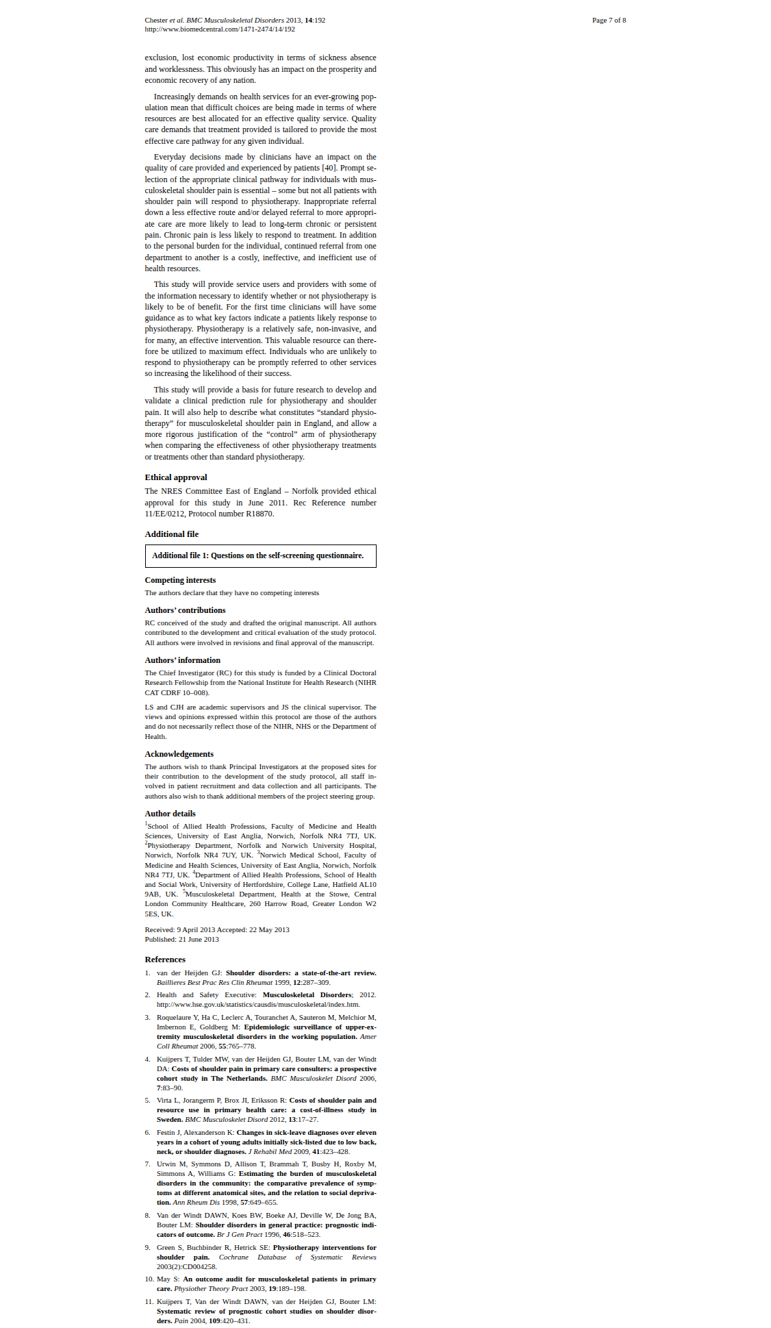Chester et al. BMC Musculoskeletal Disorders 2013, 14:192
http://www.biomedcentral.com/1471-2474/14/192
Page 7 of 8
exclusion, lost economic productivity in terms of sickness absence and worklessness. This obviously has an impact on the prosperity and economic recovery of any nation.
Increasingly demands on health services for an ever-growing population mean that difficult choices are being made in terms of where resources are best allocated for an effective quality service. Quality care demands that treatment provided is tailored to provide the most effective care pathway for any given individual.
Everyday decisions made by clinicians have an impact on the quality of care provided and experienced by patients [40]. Prompt selection of the appropriate clinical pathway for individuals with musculoskeletal shoulder pain is essential – some but not all patients with shoulder pain will respond to physiotherapy. Inappropriate referral down a less effective route and/or delayed referral to more appropriate care are more likely to lead to long-term chronic or persistent pain. Chronic pain is less likely to respond to treatment. In addition to the personal burden for the individual, continued referral from one department to another is a costly, ineffective, and inefficient use of health resources.
This study will provide service users and providers with some of the information necessary to identify whether or not physiotherapy is likely to be of benefit. For the first time clinicians will have some guidance as to what key factors indicate a patients likely response to physiotherapy. Physiotherapy is a relatively safe, non-invasive, and for many, an effective intervention. This valuable resource can therefore be utilized to maximum effect. Individuals who are unlikely to respond to physiotherapy can be promptly referred to other services so increasing the likelihood of their success.
This study will provide a basis for future research to develop and validate a clinical prediction rule for physiotherapy and shoulder pain. It will also help to describe what constitutes “standard physiotherapy” for musculoskeletal shoulder pain in England, and allow a more rigorous justification of the “control” arm of physiotherapy when comparing the effectiveness of other physiotherapy treatments or treatments other than standard physiotherapy.
Ethical approval
The NRES Committee East of England – Norfolk provided ethical approval for this study in June 2011. Rec Reference number 11/EE/0212, Protocol number R18870.
Additional file
Additional file 1: Questions on the self-screening questionnaire.
Competing interests
The authors declare that they have no competing interests
Authors’ contributions
RC conceived of the study and drafted the original manuscript. All authors contributed to the development and critical evaluation of the study protocol. All authors were involved in revisions and final approval of the manuscript.
Authors’ information
The Chief Investigator (RC) for this study is funded by a Clinical Doctoral Research Fellowship from the National Institute for Health Research (NIHR CAT CDRF 10–008).
LS and CJH are academic supervisors and JS the clinical supervisor. The views and opinions expressed within this protocol are those of the authors and do not necessarily reflect those of the NIHR, NHS or the Department of Health.
Acknowledgements
The authors wish to thank Principal Investigators at the proposed sites for their contribution to the development of the study protocol, all staff involved in patient recruitment and data collection and all participants. The authors also wish to thank additional members of the project steering group.
Author details
1School of Allied Health Professions, Faculty of Medicine and Health Sciences, University of East Anglia, Norwich, Norfolk NR4 7TJ, UK. 2Physiotherapy Department, Norfolk and Norwich University Hospital, Norwich, Norfolk NR4 7UY, UK. 3Norwich Medical School, Faculty of Medicine and Health Sciences, University of East Anglia, Norwich, Norfolk NR4 7TJ, UK. 4Department of Allied Health Professions, School of Health and Social Work, University of Hertfordshire, College Lane, Hatfield AL10 9AB, UK. 5Musculoskeletal Department, Health at the Stowe, Central London Community Healthcare, 260 Harrow Road, Greater London W2 5ES, UK.
Received: 9 April 2013 Accepted: 22 May 2013
Published: 21 June 2013
References
van der Heijden GJ: Shoulder disorders: a state-of-the-art review. Baillieres Best Prac Res Clin Rheumat 1999, 12:287–309.
Health and Safety Executive: Musculoskeletal Disorders; 2012. http://www.hse.gov.uk/statistics/causdis/musculoskeletal/index.htm.
Roquelaure Y, Ha C, Leclerc A, Touranchet A, Sauteron M, Melchior M, Imbernon E, Goldberg M: Epidemiologic surveillance of upper-extremity musculoskeletal disorders in the working population. Amer Coll Rheumat 2006, 55:765–778.
Kuijpers T, Tulder MW, van der Heijden GJ, Bouter LM, van der Windt DA: Costs of shoulder pain in primary care consulters: a prospective cohort study in The Netherlands. BMC Musculoskelet Disord 2006, 7:83–90.
Virta L, Jorangerm P, Brox JI, Eriksson R: Costs of shoulder pain and resource use in primary health care: a cost-of-illness study in Sweden. BMC Musculoskelet Disord 2012, 13:17–27.
Festin J, Alexanderson K: Changes in sick-leave diagnoses over eleven years in a cohort of young adults initially sick-listed due to low back, neck, or shoulder diagnoses. J Rehabil Med 2009, 41:423–428.
Urwin M, Symmons D, Allison T, Brammah T, Busby H, Roxby M, Simmons A, Williams G: Estimating the burden of musculoskeletal disorders in the community: the comparative prevalence of symptoms at different anatomical sites, and the relation to social deprivation. Ann Rheum Dis 1998, 57:649–655.
Van der Windt DAWN, Koes BW, Boeke AJ, Deville W, De Jong BA, Bouter LM: Shoulder disorders in general practice: prognostic indicators of outcome. Br J Gen Pract 1996, 46:518–523.
Green S, Buchbinder R, Hetrick SE: Physiotherapy interventions for shoulder pain. Cochrane Database of Systematic Reviews 2003(2):CD004258.
May S: An outcome audit for musculoskeletal patients in primary care. Physiother Theory Pract 2003, 19:189–198.
Kuijpers T, Van der Windt DAWN, van der Heijden GJ, Bouter LM: Systematic review of prognostic cohort studies on shoulder disorders. Pain 2004, 109:420–431.